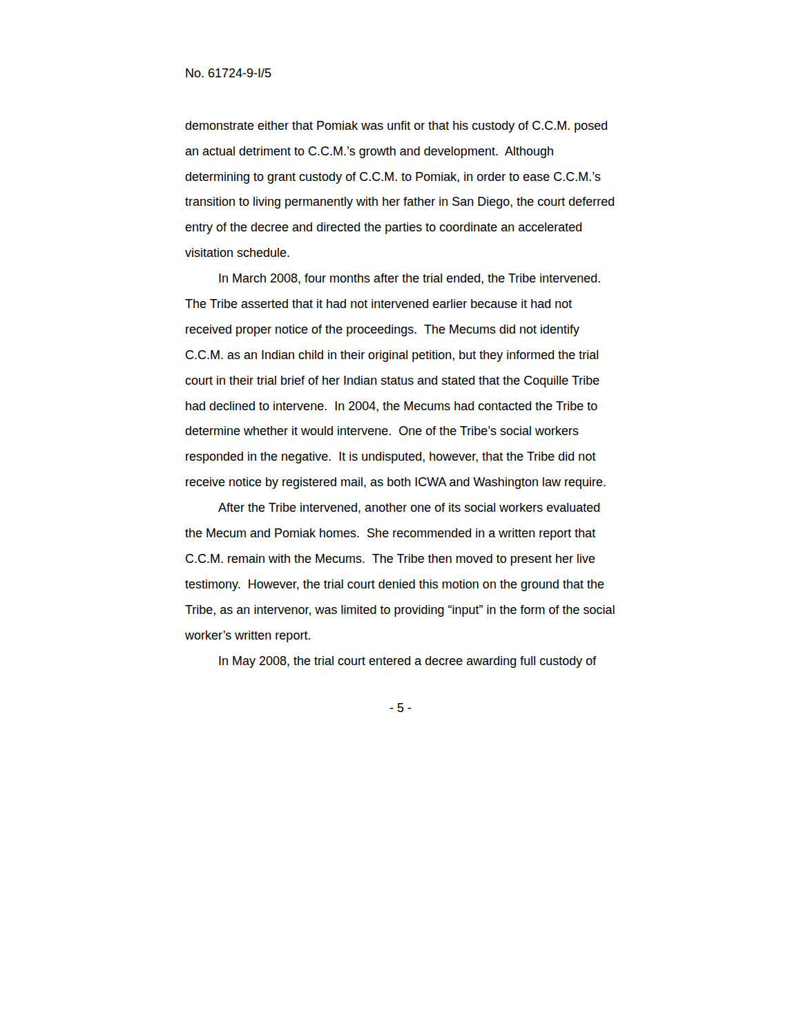No. 61724-9-I/5
demonstrate either that Pomiak was unfit or that his custody of C.C.M. posed an actual detriment to C.C.M.’s growth and development. Although determining to grant custody of C.C.M. to Pomiak, in order to ease C.C.M.’s transition to living permanently with her father in San Diego, the court deferred entry of the decree and directed the parties to coordinate an accelerated visitation schedule.
In March 2008, four months after the trial ended, the Tribe intervened. The Tribe asserted that it had not intervened earlier because it had not received proper notice of the proceedings. The Mecums did not identify C.C.M. as an Indian child in their original petition, but they informed the trial court in their trial brief of her Indian status and stated that the Coquille Tribe had declined to intervene. In 2004, the Mecums had contacted the Tribe to determine whether it would intervene. One of the Tribe’s social workers responded in the negative. It is undisputed, however, that the Tribe did not receive notice by registered mail, as both ICWA and Washington law require.
After the Tribe intervened, another one of its social workers evaluated the Mecum and Pomiak homes. She recommended in a written report that C.C.M. remain with the Mecums. The Tribe then moved to present her live testimony. However, the trial court denied this motion on the ground that the Tribe, as an intervenor, was limited to providing “input” in the form of the social worker’s written report.
In May 2008, the trial court entered a decree awarding full custody of
- 5 -